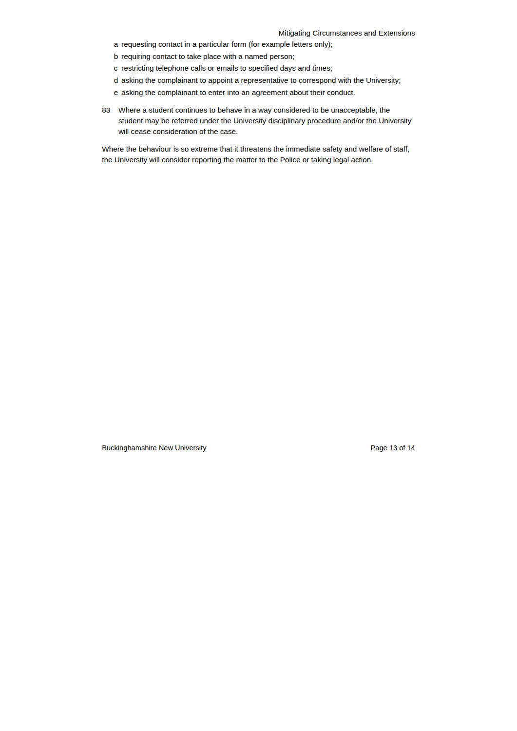Mitigating Circumstances and Extensions
arequesting contact in a particular form (for example letters only);
brequiring contact to take place with a named person;
crestricting telephone calls or emails to specified days and times;
dasking the complainant to appoint a representative to correspond with the University;
easking the complainant to enter into an agreement about their conduct.
83
Where a student continues to behave in a way considered to be unacceptable, the student may be referred under the University disciplinary procedure and/or the University will cease consideration of the case.
Where the behaviour is so extreme that it threatens the immediate safety and welfare of staff, the University will consider reporting the matter to the Police or taking legal action.
Buckinghamshire New University Page 13 of 14